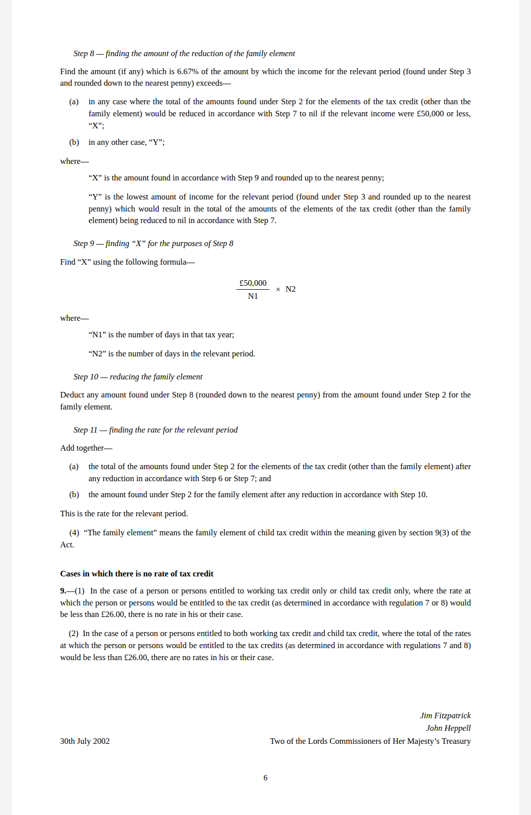Step 8 — finding the amount of the reduction of the family element
Find the amount (if any) which is 6.67% of the amount by which the income for the relevant period (found under Step 3 and rounded down to the nearest penny) exceeds—
(a) in any case where the total of the amounts found under Step 2 for the elements of the tax credit (other than the family element) would be reduced in accordance with Step 7 to nil if the relevant income were £50,000 or less, “X”;
(b) in any other case, “Y”;
where—
“X” is the amount found in accordance with Step 9 and rounded up to the nearest penny;
“Y” is the lowest amount of income for the relevant period (found under Step 3 and rounded up to the nearest penny) which would result in the total of the amounts of the elements of the tax credit (other than the family element) being reduced to nil in accordance with Step 7.
Step 9 — finding “X” for the purposes of Step 8
Find “X” using the following formula—
£50,000 N1 × N2
where—
“N1” is the number of days in that tax year;
“N2” is the number of days in the relevant period.
Step 10 — reducing the family element
Deduct any amount found under Step 8 (rounded down to the nearest penny) from the amount found under Step 2 for the family element.
Step 11 — finding the rate for the relevant period
Add together—
(a) the total of the amounts found under Step 2 for the elements of the tax credit (other than the family element) after any reduction in accordance with Step 6 or Step 7; and
(b) the amount found under Step 2 for the family element after any reduction in accordance with Step 10.
This is the rate for the relevant period.
(4) “The family element” means the family element of child tax credit within the meaning given by section 9(3) of the Act.
Cases in which there is no rate of tax credit
9.—(1) In the case of a person or persons entitled to working tax credit only or child tax credit only, where the rate at which the person or persons would be entitled to the tax credit (as determined in accordance with regulation 7 or 8) would be less than £26.00, there is no rate in his or their case.
(2) In the case of a person or persons entitled to both working tax credit and child tax credit, where the total of the rates at which the person or persons would be entitled to the tax credits (as determined in accordance with regulations 7 and 8) would be less than £26.00, there are no rates in his or their case.
Jim Fitzpatrick
John Heppell
30th July 2002 Two of the Lords Commissioners of Her Majesty’s Treasury
6